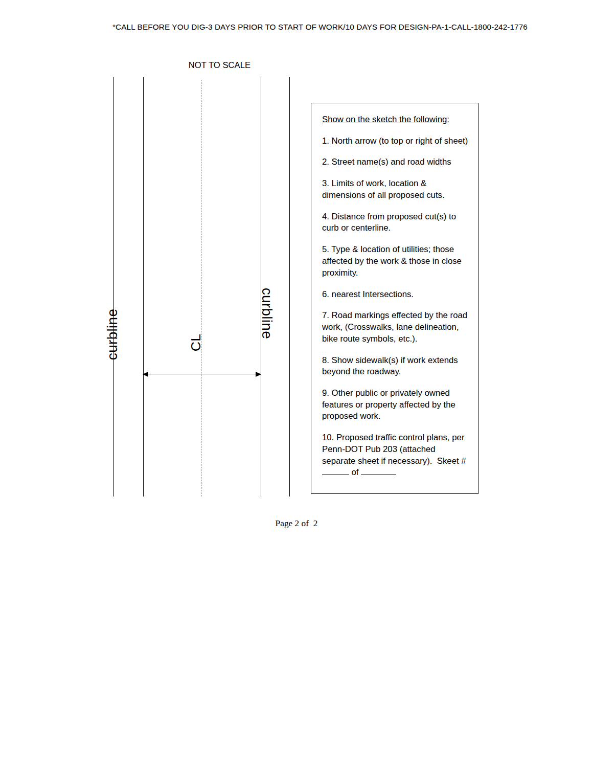*CALL BEFORE YOU DIG-3 DAYS PRIOR TO START OF WORK/10 DAYS FOR DESIGN-PA-1-CALL-1800-242-1776
NOT TO SCALE
curbline
curbline
CL
Show on the sketch the following:
1. North arrow (to top or right of sheet)
2. Street name(s) and road widths
3. Limits of work, location & dimensions of all proposed cuts.
4. Distance from proposed cut(s) to curb or centerline.
5. Type & location of utilities; those affected by the work & those in close proximity.
6. nearest Intersections.
7. Road markings effected by the road work, (Crosswalks, lane delineation, bike route symbols, etc.).
8. Show sidewalk(s) if work extends beyond the roadway.
9. Other public or privately owned features or property affected by the proposed work.
10. Proposed traffic control plans, per Penn-DOT Pub 203 (attached separate sheet if necessary). Skeet # of
Page 2 of 2